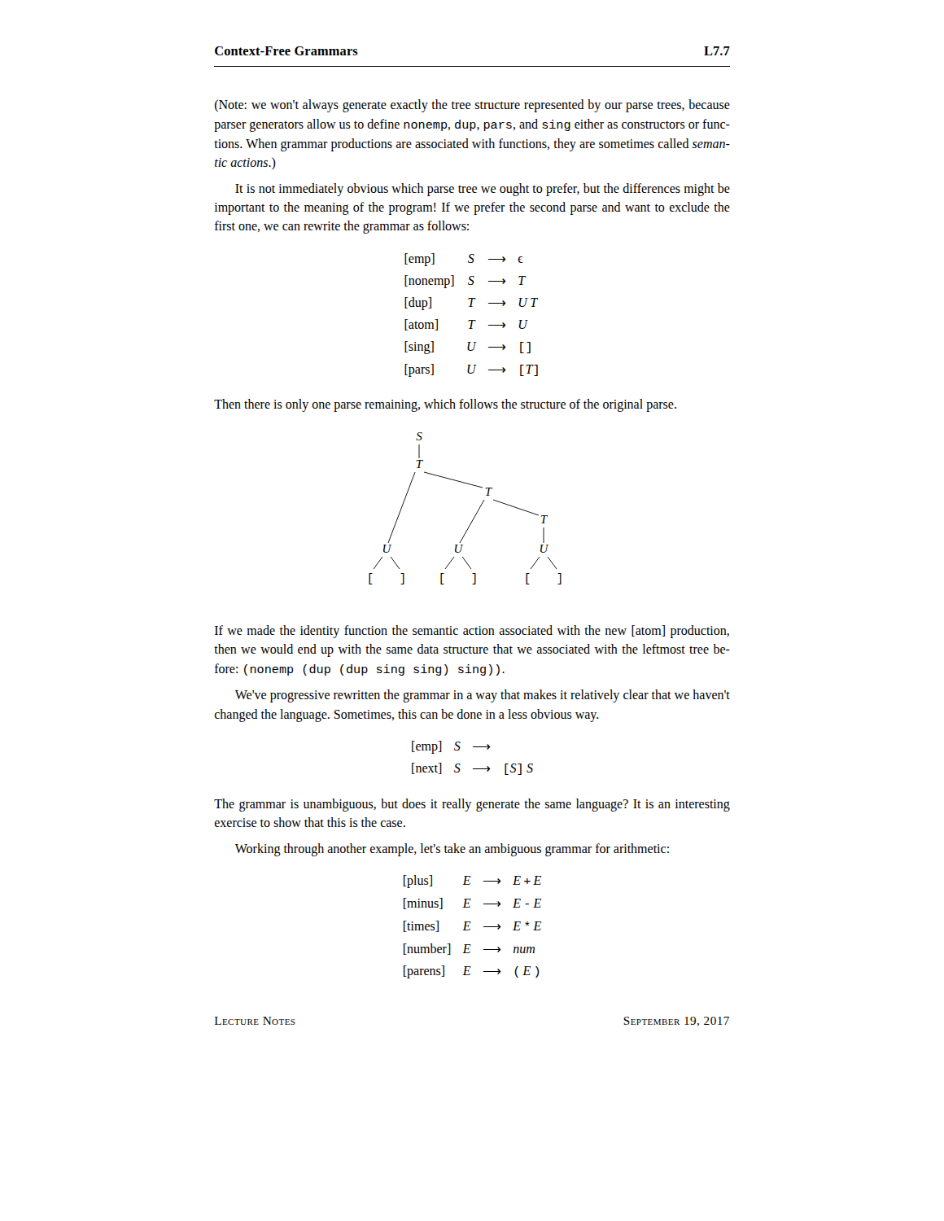Context-Free Grammars L7.7
(Note: we won't always generate exactly the tree structure represented by our parse trees, because parser generators allow us to define nonemp, dup, pars, and sing either as constructors or functions. When grammar productions are associated with functions, they are sometimes called semantic actions.)
It is not immediately obvious which parse tree we ought to prefer, but the differences might be important to the meaning of the program! If we prefer the second parse and want to exclude the first one, we can rewrite the grammar as follows:
| [emp] | S | ⟶ | ϵ |
| [nonemp] | S | ⟶ | T |
| [dup] | T | ⟶ | U T |
| [atom] | T | ⟶ | U |
| [sing] | U | ⟶ | [] |
| [pars] | U | ⟶ | [ T ] |
Then there is only one parse remaining, which follows the structure of the original parse.
S T T T U U U [ ] [ ] [ ]
If we made the identity function the semantic action associated with the new [atom] production, then we would end up with the same data structure that we associated with the leftmost tree before: (nonemp (dup (dup sing sing) sing)).
We've progressive rewritten the grammar in a way that makes it relatively clear that we haven't changed the language. Sometimes, this can be done in a less obvious way.
| [emp] | S | ⟶ | |
| [next] | S | ⟶ | [ S ] S |
The grammar is unambiguous, but does it really generate the same language? It is an interesting exercise to show that this is the case.
Working through another example, let's take an ambiguous grammar for arithmetic:
| [plus] | E | ⟶ | E + E |
| [minus] | E | ⟶ | E - E |
| [times] | E | ⟶ | E * E |
| [number] | E | ⟶ | num |
| [parens] | E | ⟶ | ( E ) |
Lecture Notes September 19, 2017